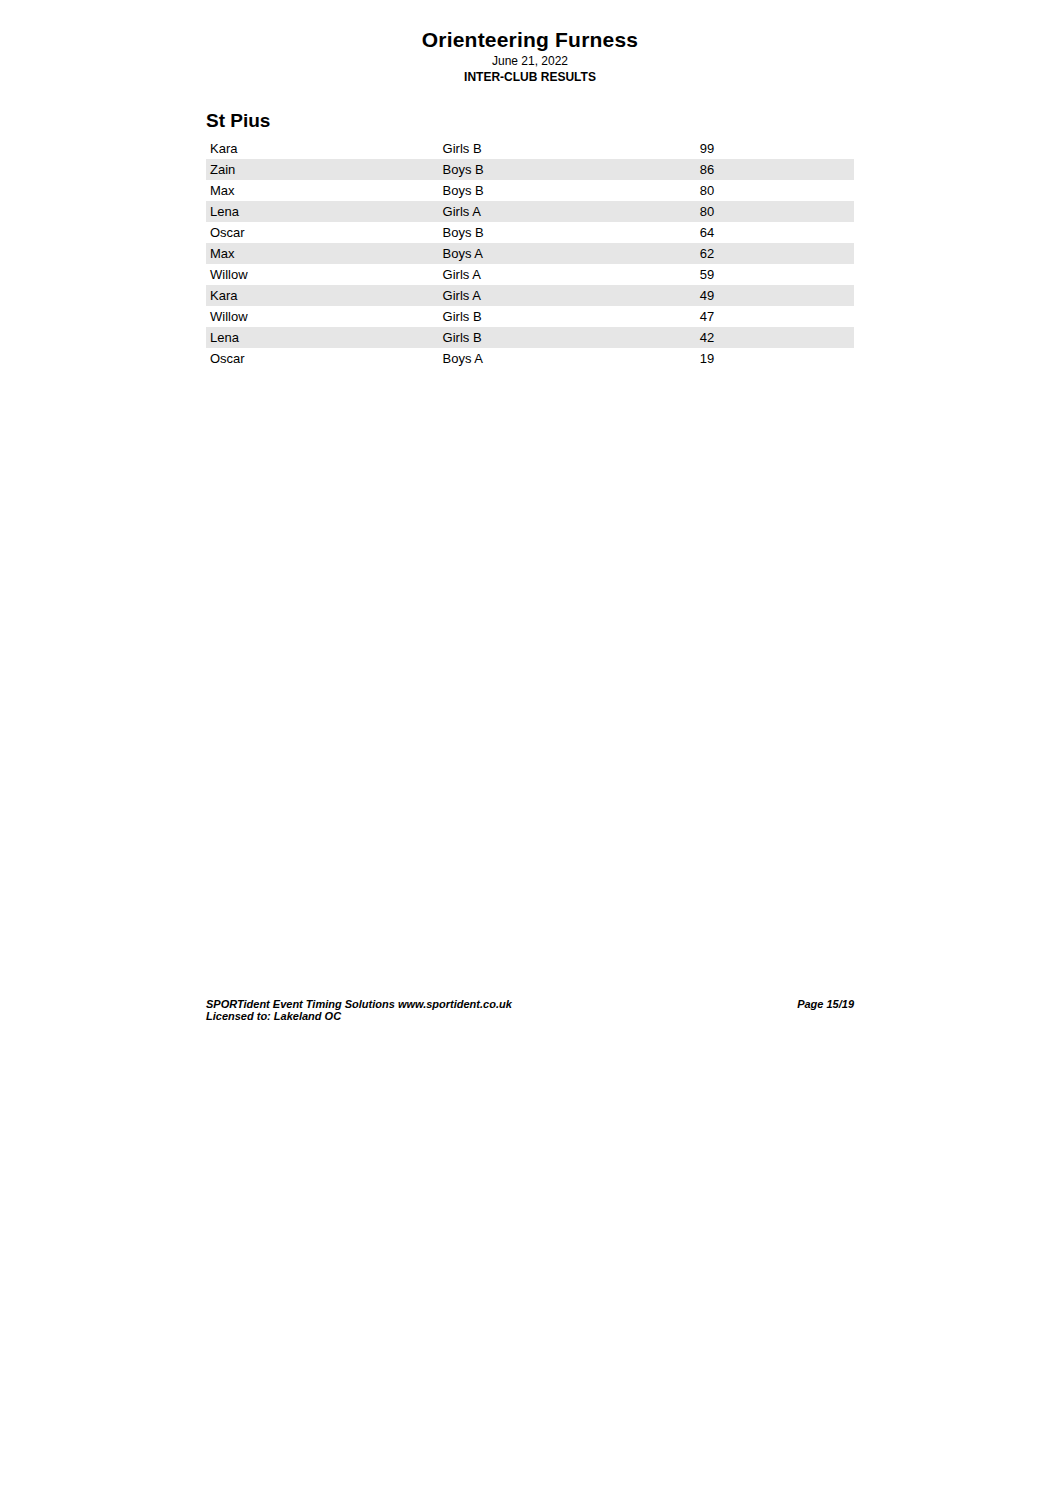Orienteering Furness
June 21, 2022
INTER-CLUB RESULTS
St Pius
| Kara | Girls B | 99 |
| Zain | Boys B | 86 |
| Max | Boys B | 80 |
| Lena | Girls A | 80 |
| Oscar | Boys B | 64 |
| Max | Boys A | 62 |
| Willow | Girls A | 59 |
| Kara | Girls A | 49 |
| Willow | Girls B | 47 |
| Lena | Girls B | 42 |
| Oscar | Boys A | 19 |
SPORTident Event Timing Solutions www.sportident.co.uk
Licensed to: Lakeland OC
Page 15/19